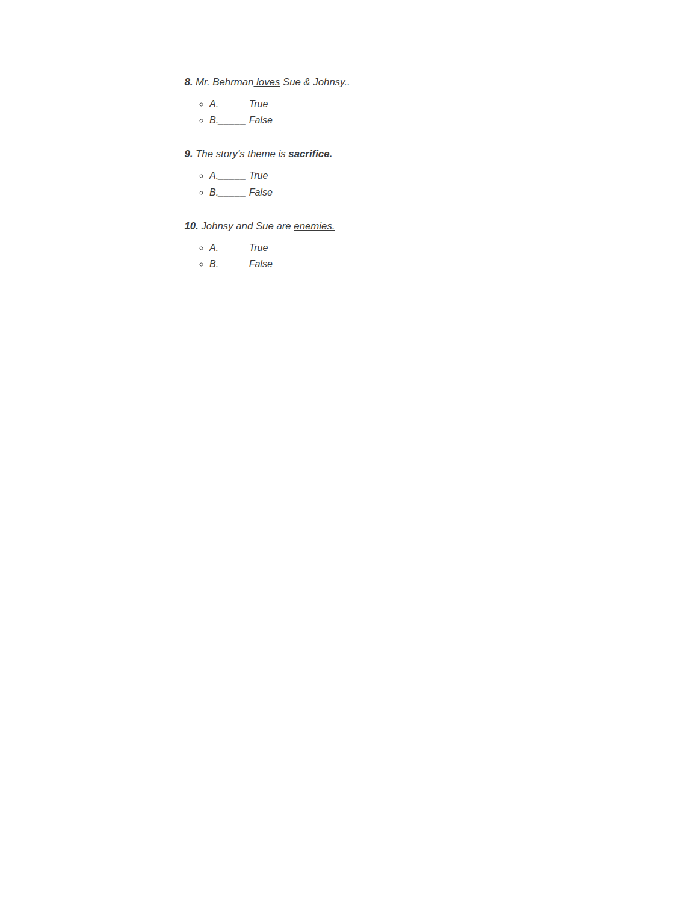8. Mr. Behrman loves Sue & Johnsy..
A._____ True
B._____ False
9. The story's theme is sacrifice.
A._____ True
B._____ False
10. Johnsy and Sue are enemies.
A._____ True
B._____ False